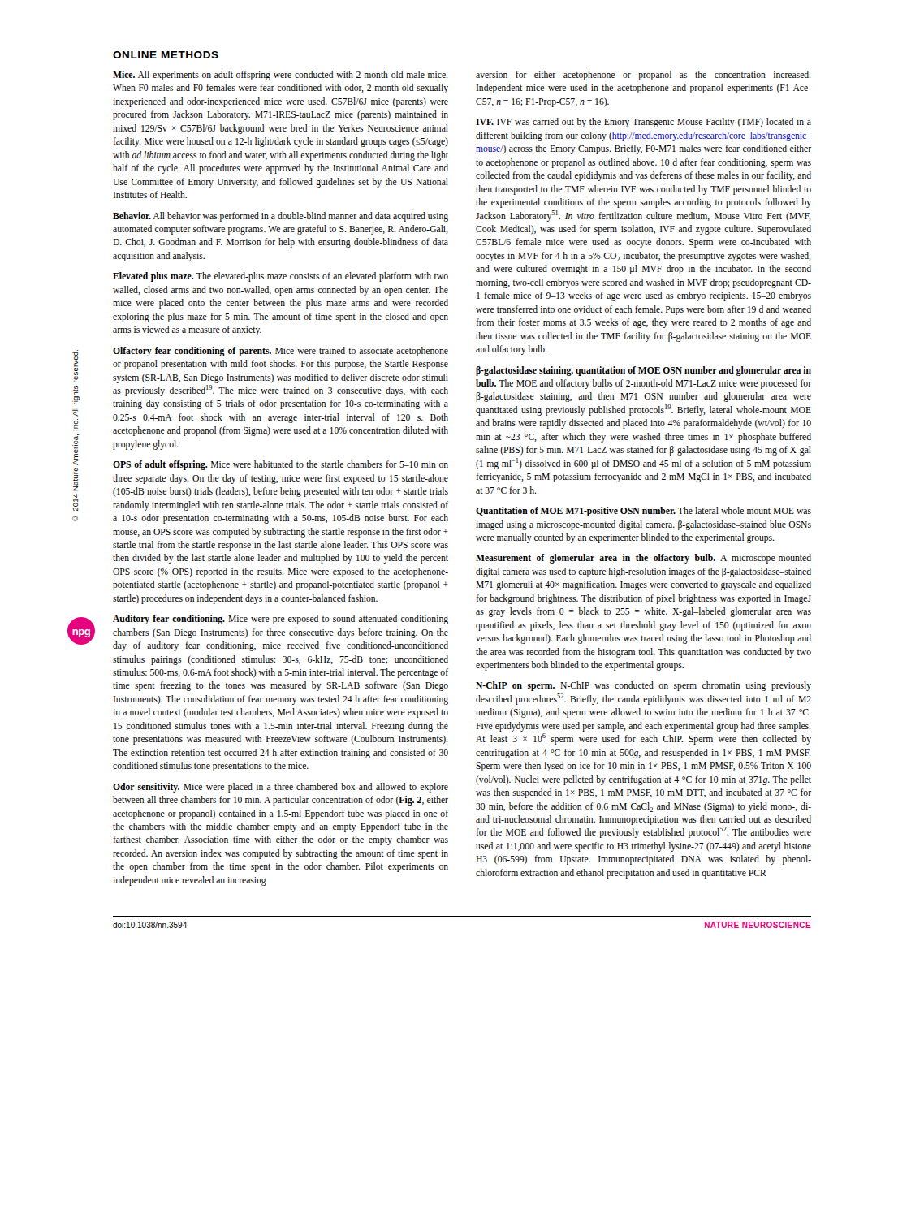© 2014 Nature America, Inc. All rights reserved.
npg
ONLINE METHODS
Mice. All experiments on adult offspring were conducted with 2-month-old male mice. When F0 males and F0 females were fear conditioned with odor, 2-month-old sexually inexperienced and odor-inexperienced mice were used. C57Bl/6J mice (parents) were procured from Jackson Laboratory. M71-IRES-tauLacZ mice (parents) maintained in mixed 129/Sv × C57Bl/6J background were bred in the Yerkes Neuroscience animal facility. Mice were housed on a 12-h light/dark cycle in standard groups cages (≤5/cage) with ad libitum access to food and water, with all experiments conducted during the light half of the cycle. All procedures were approved by the Institutional Animal Care and Use Committee of Emory University, and followed guidelines set by the US National Institutes of Health.
Behavior. All behavior was performed in a double-blind manner and data acquired using automated computer software programs. We are grateful to S. Banerjee, R. Andero-Gali, D. Choi, J. Goodman and F. Morrison for help with ensuring double-blindness of data acquisition and analysis.
Elevated plus maze. The elevated-plus maze consists of an elevated platform with two walled, closed arms and two non-walled, open arms connected by an open center. The mice were placed onto the center between the plus maze arms and were recorded exploring the plus maze for 5 min. The amount of time spent in the closed and open arms is viewed as a measure of anxiety.
Olfactory fear conditioning of parents. Mice were trained to associate acetophenone or propanol presentation with mild foot shocks. For this purpose, the Startle-Response system (SR-LAB, San Diego Instruments) was modified to deliver discrete odor stimuli as previously described19. The mice were trained on 3 consecutive days, with each training day consisting of 5 trials of odor presentation for 10-s co-terminating with a 0.25-s 0.4-mA foot shock with an average inter-trial interval of 120 s. Both acetophenone and propanol (from Sigma) were used at a 10% concentration diluted with propylene glycol.
OPS of adult offspring. Mice were habituated to the startle chambers for 5–10 min on three separate days. On the day of testing, mice were first exposed to 15 startle-alone (105-dB noise burst) trials (leaders), before being presented with ten odor + startle trials randomly intermingled with ten startle-alone trials. The odor + startle trials consisted of a 10-s odor presentation co-terminating with a 50-ms, 105-dB noise burst. For each mouse, an OPS score was computed by subtracting the startle response in the first odor + startle trial from the startle response in the last startle-alone leader. This OPS score was then divided by the last startle-alone leader and multiplied by 100 to yield the percent OPS score (% OPS) reported in the results. Mice were exposed to the acetophenone-potentiated startle (acetophenone + startle) and propanol-potentiated startle (propanol + startle) procedures on independent days in a counter-balanced fashion.
Auditory fear conditioning. Mice were pre-exposed to sound attenuated conditioning chambers (San Diego Instruments) for three consecutive days before training. On the day of auditory fear conditioning, mice received five conditioned-unconditioned stimulus pairings (conditioned stimulus: 30-s, 6-kHz, 75-dB tone; unconditioned stimulus: 500-ms, 0.6-mA foot shock) with a 5-min inter-trial interval. The percentage of time spent freezing to the tones was measured by SR-LAB software (San Diego Instruments). The consolidation of fear memory was tested 24 h after fear conditioning in a novel context (modular test chambers, Med Associates) when mice were exposed to 15 conditioned stimulus tones with a 1.5-min inter-trial interval. Freezing during the tone presentations was measured with FreezeView software (Coulbourn Instruments). The extinction retention test occurred 24 h after extinction training and consisted of 30 conditioned stimulus tone presentations to the mice.
Odor sensitivity. Mice were placed in a three-chambered box and allowed to explore between all three chambers for 10 min. A particular concentration of odor (Fig. 2, either acetophenone or propanol) contained in a 1.5-ml Eppendorf tube was placed in one of the chambers with the middle chamber empty and an empty Eppendorf tube in the farthest chamber. Association time with either the odor or the empty chamber was recorded. An aversion index was computed by subtracting the amount of time spent in the open chamber from the time spent in the odor chamber. Pilot experiments on independent mice revealed an increasing
aversion for either acetophenone or propanol as the concentration increased. Independent mice were used in the acetophenone and propanol experiments (F1-Ace-C57, n = 16; F1-Prop-C57, n = 16).
IVF. IVF was carried out by the Emory Transgenic Mouse Facility (TMF) located in a different building from our colony (http://med.emory.edu/research/core_labs/transgenic_mouse/) across the Emory Campus. Briefly, F0-M71 males were fear conditioned either to acetophenone or propanol as outlined above. 10 d after fear conditioning, sperm was collected from the caudal epididymis and vas deferens of these males in our facility, and then transported to the TMF wherein IVF was conducted by TMF personnel blinded to the experimental conditions of the sperm samples according to protocols followed by Jackson Laboratory51. In vitro fertilization culture medium, Mouse Vitro Fert (MVF, Cook Medical), was used for sperm isolation, IVF and zygote culture. Superovulated C57BL/6 female mice were used as oocyte donors. Sperm were co-incubated with oocytes in MVF for 4 h in a 5% CO2 incubator, the presumptive zygotes were washed, and were cultured overnight in a 150-µl MVF drop in the incubator. In the second morning, two-cell embryos were scored and washed in MVF drop; pseudopregnant CD-1 female mice of 9–13 weeks of age were used as embryo recipients. 15–20 embryos were transferred into one oviduct of each female. Pups were born after 19 d and weaned from their foster moms at 3.5 weeks of age, they were reared to 2 months of age and then tissue was collected in the TMF facility for β-galactosidase staining on the MOE and olfactory bulb.
β-galactosidase staining, quantitation of MOE OSN number and glomerular area in bulb. The MOE and olfactory bulbs of 2-month-old M71-LacZ mice were processed for β-galactosidase staining, and then M71 OSN number and glomerular area were quantitated using previously published protocols19. Briefly, lateral whole-mount MOE and brains were rapidly dissected and placed into 4% paraformaldehyde (wt/vol) for 10 min at ~23 °C, after which they were washed three times in 1× phosphate-buffered saline (PBS) for 5 min. M71-LacZ was stained for β-galactosidase using 45 mg of X-gal (1 mg ml−1) dissolved in 600 µl of DMSO and 45 ml of a solution of 5 mM potassium ferricyanide, 5 mM potassium ferrocyanide and 2 mM MgCl in 1× PBS, and incubated at 37 °C for 3 h.
Quantitation of MOE M71-positive OSN number. The lateral whole mount MOE was imaged using a microscope-mounted digital camera. β-galactosidase–stained blue OSNs were manually counted by an experimenter blinded to the experimental groups.
Measurement of glomerular area in the olfactory bulb. A microscope-mounted digital camera was used to capture high-resolution images of the β-galactosidase–stained M71 glomeruli at 40× magnification. Images were converted to grayscale and equalized for background brightness. The distribution of pixel brightness was exported in ImageJ as gray levels from 0 = black to 255 = white. X-gal–labeled glomerular area was quantified as pixels, less than a set threshold gray level of 150 (optimized for axon versus background). Each glomerulus was traced using the lasso tool in Photoshop and the area was recorded from the histogram tool. This quantitation was conducted by two experimenters both blinded to the experimental groups.
N-ChIP on sperm. N-ChIP was conducted on sperm chromatin using previously described procedures52. Briefly, the cauda epididymis was dissected into 1 ml of M2 medium (Sigma), and sperm were allowed to swim into the medium for 1 h at 37 °C. Five epidydymis were used per sample, and each experimental group had three samples. At least 3 × 106 sperm were used for each ChIP. Sperm were then collected by centrifugation at 4 °C for 10 min at 500g, and resuspended in 1× PBS, 1 mM PMSF. Sperm were then lysed on ice for 10 min in 1× PBS, 1 mM PMSF, 0.5% Triton X-100 (vol/vol). Nuclei were pelleted by centrifugation at 4 °C for 10 min at 371g. The pellet was then suspended in 1× PBS, 1 mM PMSF, 10 mM DTT, and incubated at 37 °C for 30 min, before the addition of 0.6 mM CaCl2 and MNase (Sigma) to yield mono-, di- and tri-nucleosomal chromatin. Immunoprecipitation was then carried out as described for the MOE and followed the previously established protocol52. The antibodies were used at 1:1,000 and were specific to H3 trimethyl lysine-27 (07-449) and acetyl histone H3 (06-599) from Upstate. Immunoprecipitated DNA was isolated by phenol-chloroform extraction and ethanol precipitation and used in quantitative PCR
doi:10.1038/nn.3594
NATURE NEUROSCIENCE